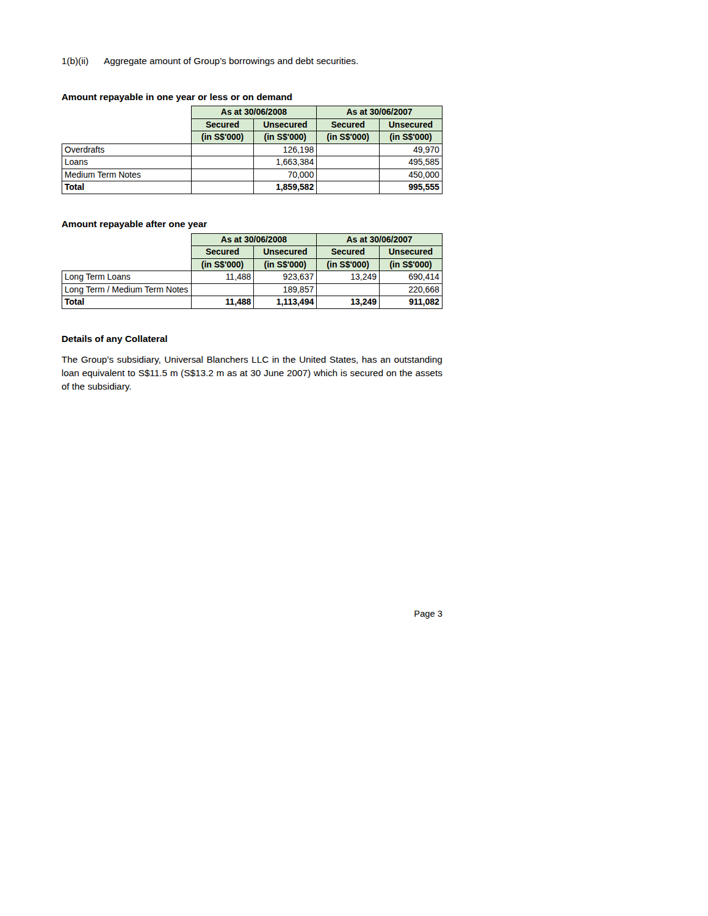1(b)(ii) Aggregate amount of Group’s borrowings and debt securities.
Amount repayable in one year or less or on demand
| | As at 30/06/2008 | As at 30/06/2007 |
| --- | --- | --- |
| | Secured | Unsecured | Secured | Unsecured |
| | (in S$'000) | (in S$'000) | (in S$'000) | (in S$'000) |
| Overdrafts | | 126,198 | | 49,970 |
| Loans | | 1,663,384 | | 495,585 |
| Medium Term Notes | | 70,000 | | 450,000 |
| Total | | 1,859,582 | | 995,555 |
Amount repayable after one year
| | As at 30/06/2008 | As at 30/06/2007 |
| --- | --- | --- |
| | Secured | Unsecured | Secured | Unsecured |
| | (in S$'000) | (in S$'000) | (in S$'000) | (in S$'000) |
| Long Term Loans | 11,488 | 923,637 | 13,249 | 690,414 |
| Long Term / Medium Term Notes | | 189,857 | | 220,668 |
| Total | 11,488 | 1,113,494 | 13,249 | 911,082 |
Details of any Collateral
The Group’s subsidiary, Universal Blanchers LLC in the United States, has an outstanding loan equivalent to S$11.5 m (S$13.2 m as at 30 June 2007) which is secured on the assets of the subsidiary.
Page 3